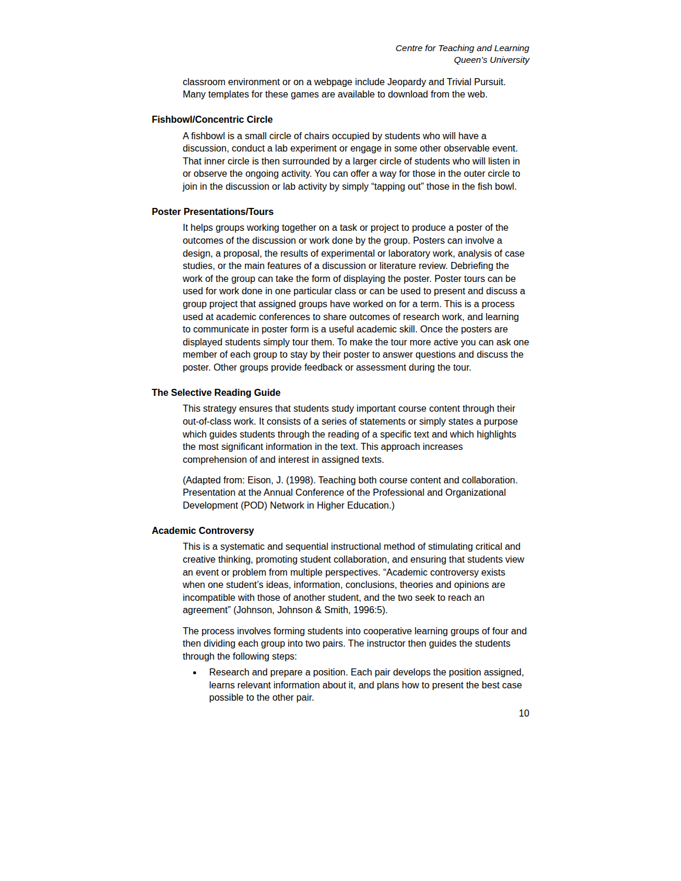Centre for Teaching and Learning
Queen’s University
classroom environment or on a webpage include Jeopardy and Trivial Pursuit. Many templates for these games are available to download from the web.
Fishbowl/Concentric Circle
A fishbowl is a small circle of chairs occupied by students who will have a discussion, conduct a lab experiment or engage in some other observable event. That inner circle is then surrounded by a larger circle of students who will listen in or observe the ongoing activity. You can offer a way for those in the outer circle to join in the discussion or lab activity by simply “tapping out” those in the fish bowl.
Poster Presentations/Tours
It helps groups working together on a task or project to produce a poster of the outcomes of the discussion or work done by the group. Posters can involve a design, a proposal, the results of experimental or laboratory work, analysis of case studies, or the main features of a discussion or literature review. Debriefing the work of the group can take the form of displaying the poster. Poster tours can be used for work done in one particular class or can be used to present and discuss a group project that assigned groups have worked on for a term. This is a process used at academic conferences to share outcomes of research work, and learning to communicate in poster form is a useful academic skill. Once the posters are displayed students simply tour them. To make the tour more active you can ask one member of each group to stay by their poster to answer questions and discuss the poster. Other groups provide feedback or assessment during the tour.
The Selective Reading Guide
This strategy ensures that students study important course content through their out-of-class work. It consists of a series of statements or simply states a purpose which guides students through the reading of a specific text and which highlights the most significant information in the text. This approach increases comprehension of and interest in assigned texts.
(Adapted from: Eison, J. (1998). Teaching both course content and collaboration. Presentation at the Annual Conference of the Professional and Organizational Development (POD) Network in Higher Education.)
Academic Controversy
This is a systematic and sequential instructional method of stimulating critical and creative thinking, promoting student collaboration, and ensuring that students view an event or problem from multiple perspectives. “Academic controversy exists when one student’s ideas, information, conclusions, theories and opinions are incompatible with those of another student, and the two seek to reach an agreement” (Johnson, Johnson & Smith, 1996:5).
The process involves forming students into cooperative learning groups of four and then dividing each group into two pairs. The instructor then guides the students through the following steps:
Research and prepare a position. Each pair develops the position assigned, learns relevant information about it, and plans how to present the best case possible to the other pair.
10